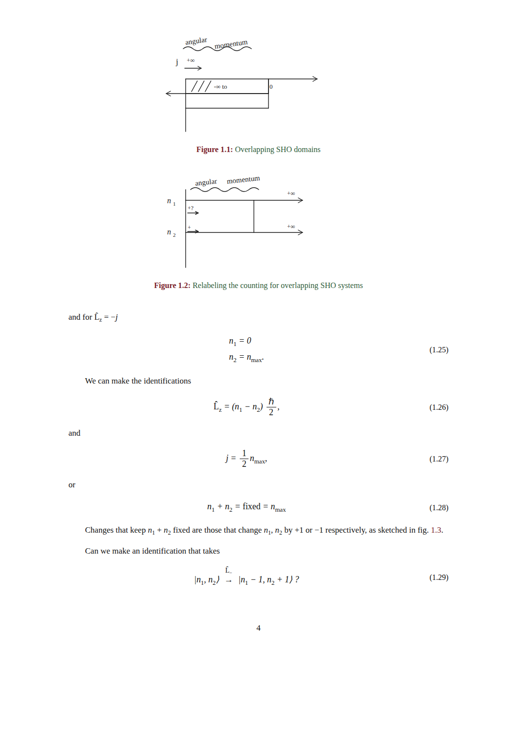angular momentum j +∞ -∞ to 0
Figure 1.1: Overlapping SHO domains
angular momentum n 1 +∞ +? n 2 +∞ +
Figure 1.2: Relabeling the counting for overlapping SHO systems
and for L̂z = −j
n1 = 0
n2 = nmax.
(1.25)
We can make the identifications
L̂z = (n1 − n2) ℏ 2,
(1.26)
and
j = 12 nmax,
(1.27)
or
n1 + n2 = fixed = nmax
(1.28)
Changes that keep n1 + n2 fixed are those that change n1, n2 by +1 or −1 respectively, as sketched in fig. 1.3.
Can we make an identification that takes
|n1, n2⟩ L̂− → |n1 − 1, n2 + 1⟩ ?
(1.29)
4